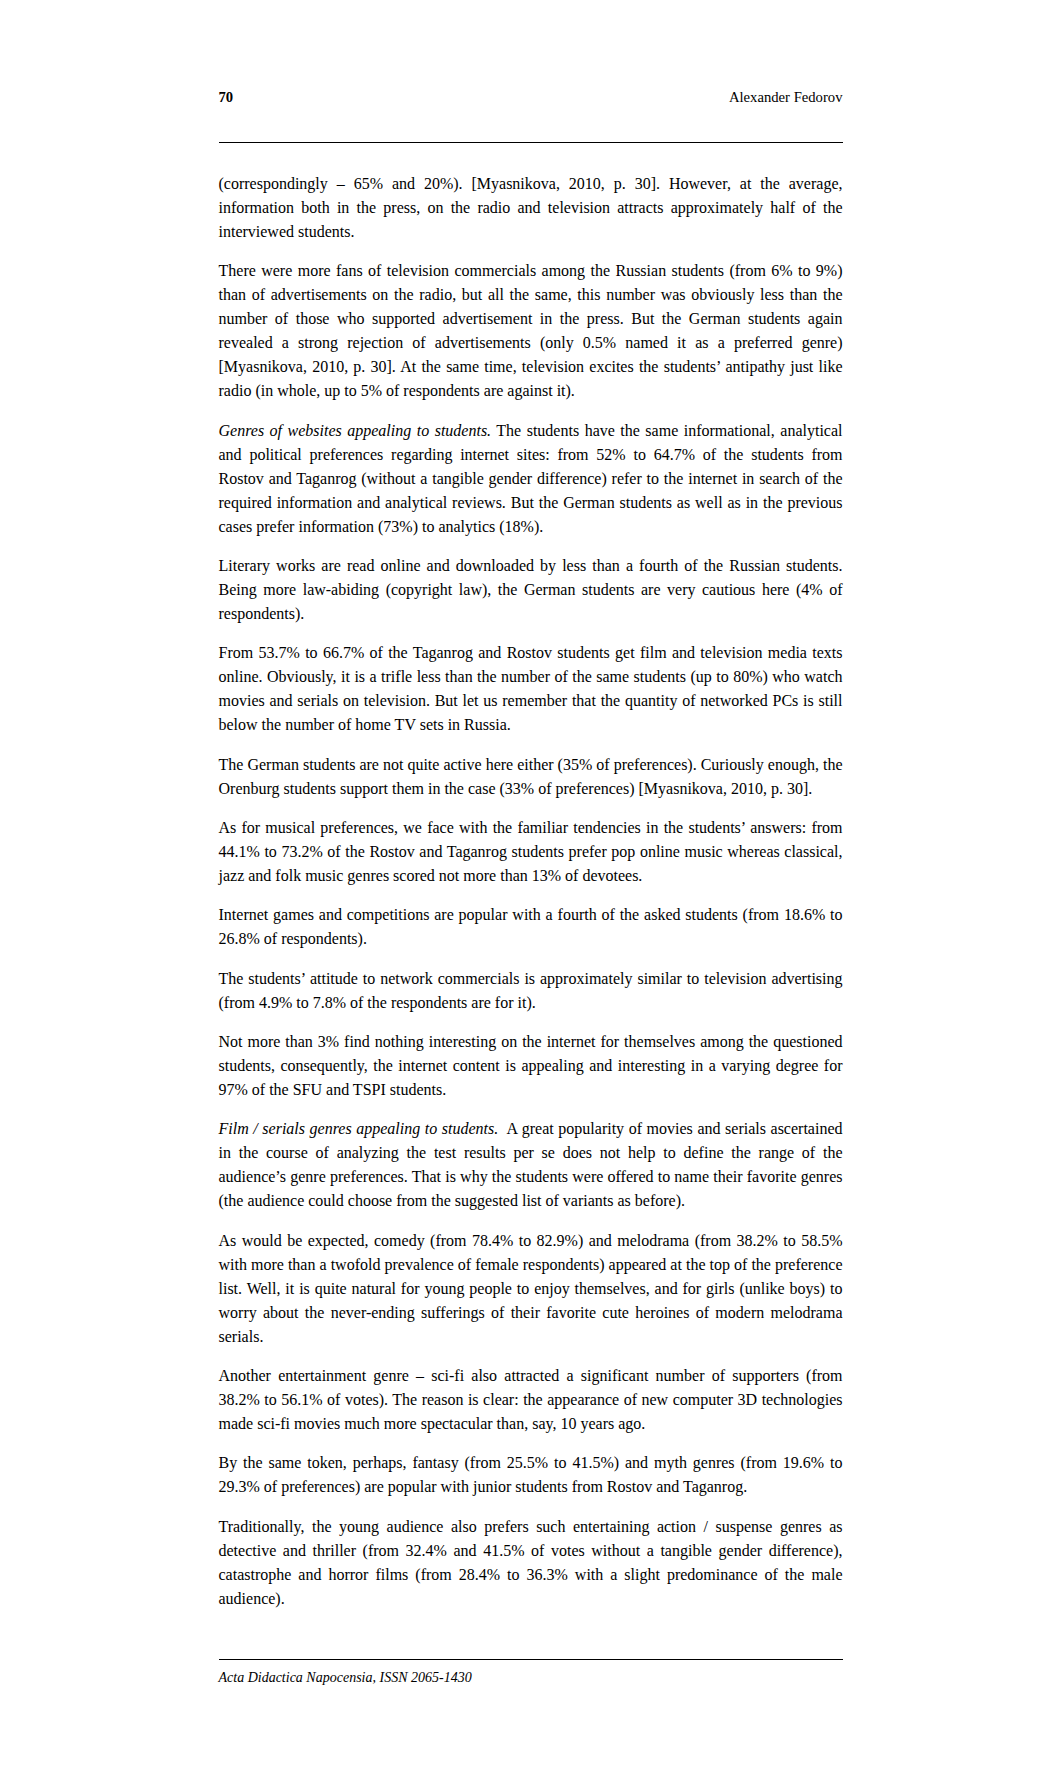70 Alexander Fedorov
(correspondingly – 65% and 20%). [Myasnikova, 2010, p. 30]. However, at the average, information both in the press, on the radio and television attracts approximately half of the interviewed students.
There were more fans of television commercials among the Russian students (from 6% to 9%) than of advertisements on the radio, but all the same, this number was obviously less than the number of those who supported advertisement in the press. But the German students again revealed a strong rejection of advertisements (only 0.5% named it as a preferred genre) [Myasnikova, 2010, p. 30]. At the same time, television excites the students’ antipathy just like radio (in whole, up to 5% of respondents are against it).
Genres of websites appealing to students. The students have the same informational, analytical and political preferences regarding internet sites: from 52% to 64.7% of the students from Rostov and Taganrog (without a tangible gender difference) refer to the internet in search of the required information and analytical reviews. But the German students as well as in the previous cases prefer information (73%) to analytics (18%).
Literary works are read online and downloaded by less than a fourth of the Russian students. Being more law-abiding (copyright law), the German students are very cautious here (4% of respondents).
From 53.7% to 66.7% of the Taganrog and Rostov students get film and television media texts online. Obviously, it is a trifle less than the number of the same students (up to 80%) who watch movies and serials on television. But let us remember that the quantity of networked PCs is still below the number of home TV sets in Russia.
The German students are not quite active here either (35% of preferences). Curiously enough, the Orenburg students support them in the case (33% of preferences) [Myasnikova, 2010, p. 30].
As for musical preferences, we face with the familiar tendencies in the students’ answers: from 44.1% to 73.2% of the Rostov and Taganrog students prefer pop online music whereas classical, jazz and folk music genres scored not more than 13% of devotees.
Internet games and competitions are popular with a fourth of the asked students (from 18.6% to 26.8% of respondents).
The students’ attitude to network commercials is approximately similar to television advertising (from 4.9% to 7.8% of the respondents are for it).
Not more than 3% find nothing interesting on the internet for themselves among the questioned students, consequently, the internet content is appealing and interesting in a varying degree for 97% of the SFU and TSPI students.
Film / serials genres appealing to students. A great popularity of movies and serials ascertained in the course of analyzing the test results per se does not help to define the range of the audience’s genre preferences. That is why the students were offered to name their favorite genres (the audience could choose from the suggested list of variants as before).
As would be expected, comedy (from 78.4% to 82.9%) and melodrama (from 38.2% to 58.5% with more than a twofold prevalence of female respondents) appeared at the top of the preference list. Well, it is quite natural for young people to enjoy themselves, and for girls (unlike boys) to worry about the never-ending sufferings of their favorite cute heroines of modern melodrama serials.
Another entertainment genre – sci-fi also attracted a significant number of supporters (from 38.2% to 56.1% of votes). The reason is clear: the appearance of new computer 3D technologies made sci-fi movies much more spectacular than, say, 10 years ago.
By the same token, perhaps, fantasy (from 25.5% to 41.5%) and myth genres (from 19.6% to 29.3% of preferences) are popular with junior students from Rostov and Taganrog.
Traditionally, the young audience also prefers such entertaining action / suspense genres as detective and thriller (from 32.4% and 41.5% of votes without a tangible gender difference), catastrophe and horror films (from 28.4% to 36.3% with a slight predominance of the male audience).
Acta Didactica Napocensia, ISSN 2065-1430